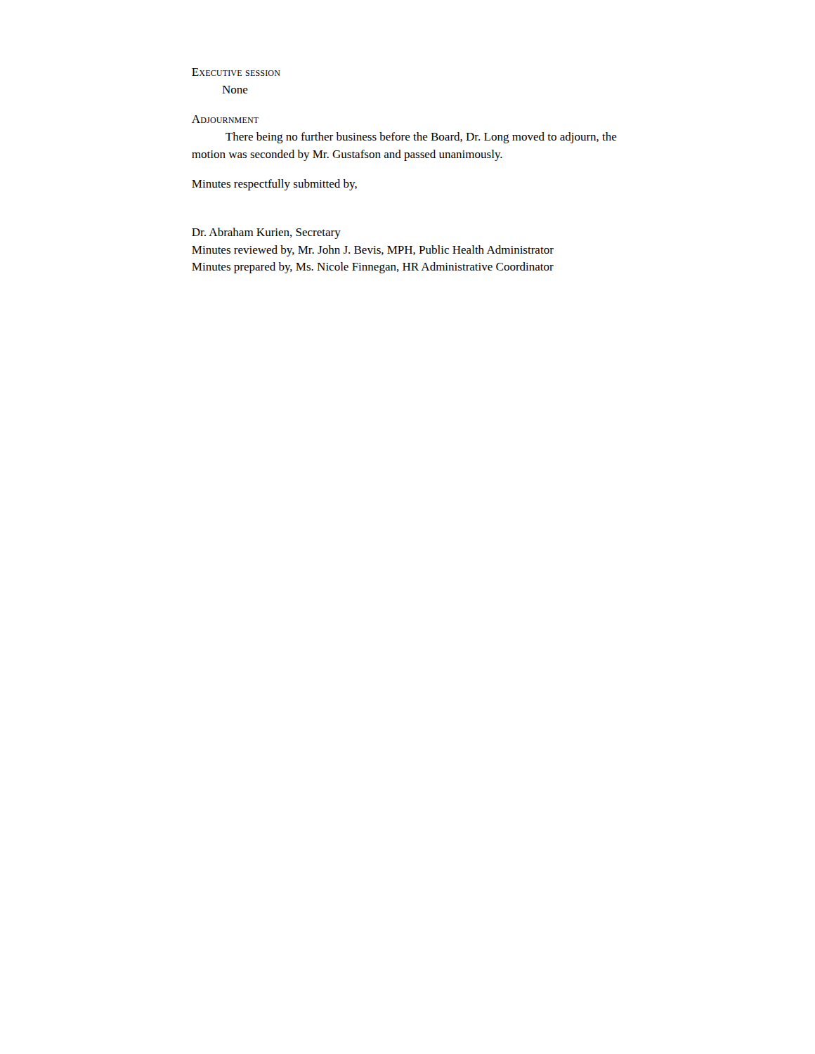Executive session
None
Adjournment
There being no further business before the Board, Dr. Long moved to adjourn, the motion was seconded by Mr. Gustafson and passed unanimously.
Minutes respectfully submitted by,
Dr. Abraham Kurien, Secretary
Minutes reviewed by, Mr. John J. Bevis, MPH, Public Health Administrator
Minutes prepared by, Ms. Nicole Finnegan, HR Administrative Coordinator